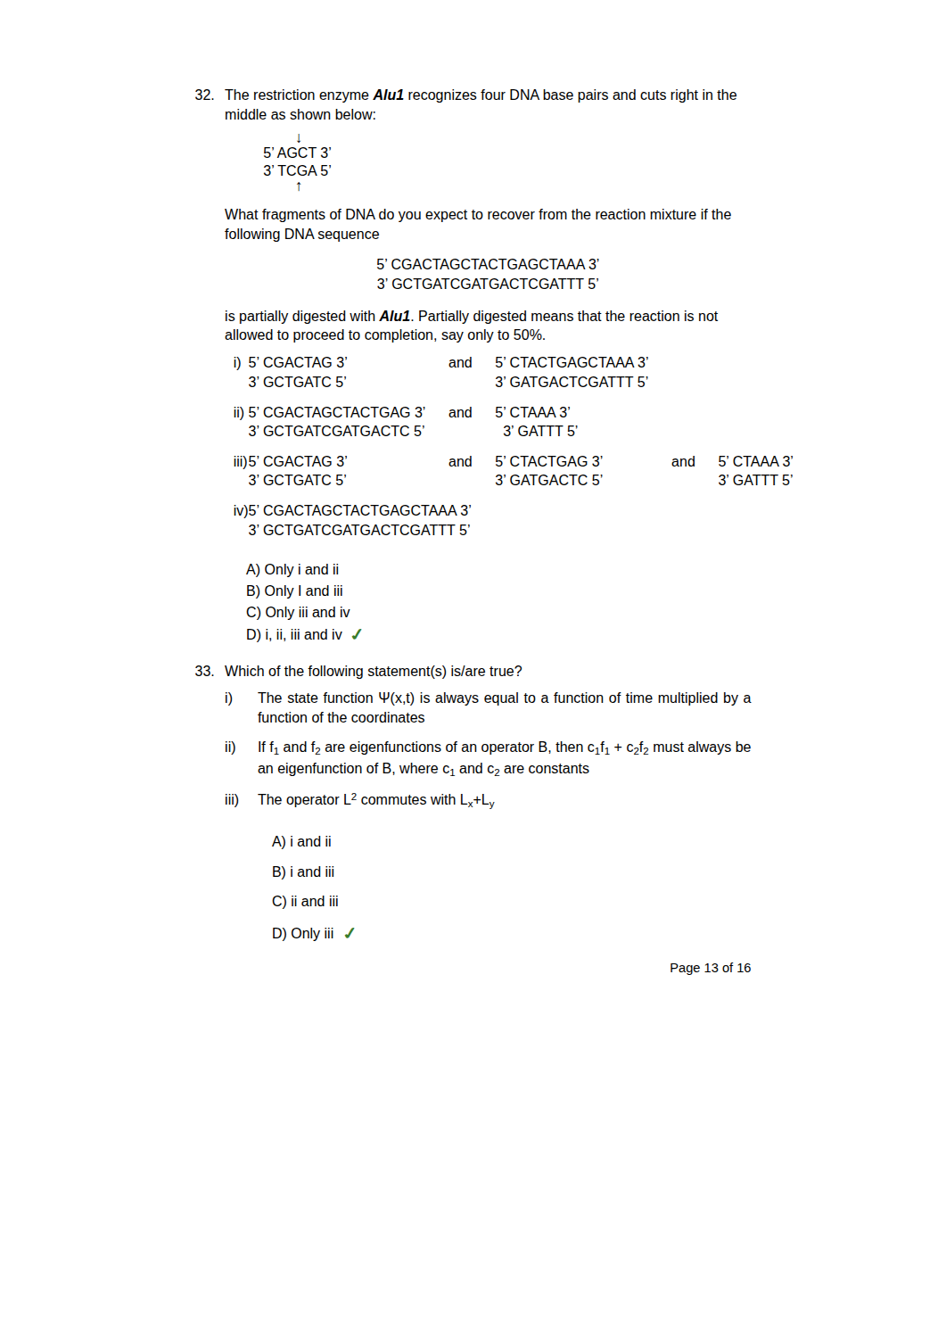32. The restriction enzyme Alu1 recognizes four DNA base pairs and cuts right in the middle as shown below:
↓ 5’ AGCT 3’
3’ TCGA 5’ ↑
What fragments of DNA do you expect to recover from the reaction mixture if the following DNA sequence
5’ CGACTAGCTACTGAGCTAAA 3’ 3’ GCTGATCGATGACTCGATTT 5’
is partially digested with Alu1. Partially digested means that the reaction is not allowed to proceed to completion, say only to 50%.
| i) | 5’ CGACTAG 3’ 3’ GCTGATC 5’ | and | 5’ CTACTGAGCTAAA 3’ 3’ GATGACTCGATTT 5’ | | |
| ii) | 5’ CGACTAGCTACTGAG 3’ 3’ GCTGATCGATGACTC 5’ | and | 5’ CTAAA 3’ 3’ GATTT 5’ | | |
| iii) | 5’ CGACTAG 3’ 3’ GCTGATC 5’ | and | 5’ CTACTGAG 3’ 3’ GATGACTC 5’ | and | 5’ CTAAA 3’ 3’ GATTT 5’ |
| iv) | 5’ CGACTAGCTACTGAGCTAAA 3’ 3’ GCTGATCGATGACTCGATTT 5’ |
A) Only i and ii
B) Only I and iii
C) Only iii and iv
D) i, ii, iii and iv ✓
33.
Which of the following statement(s) is/are true?
The state function Ψ(x,t) is always equal to a function of time multiplied by a function of the coordinates
If f1 and f2 are eigenfunctions of an operator B, then c1f1 + c2f2 must always be an eigenfunction of B, where c1 and c2 are constants
The operator L2 commutes with Lx+Ly
A) i and ii
B) i and iii
C) ii and iii
D) Only iii ✓
Page 13 of 16